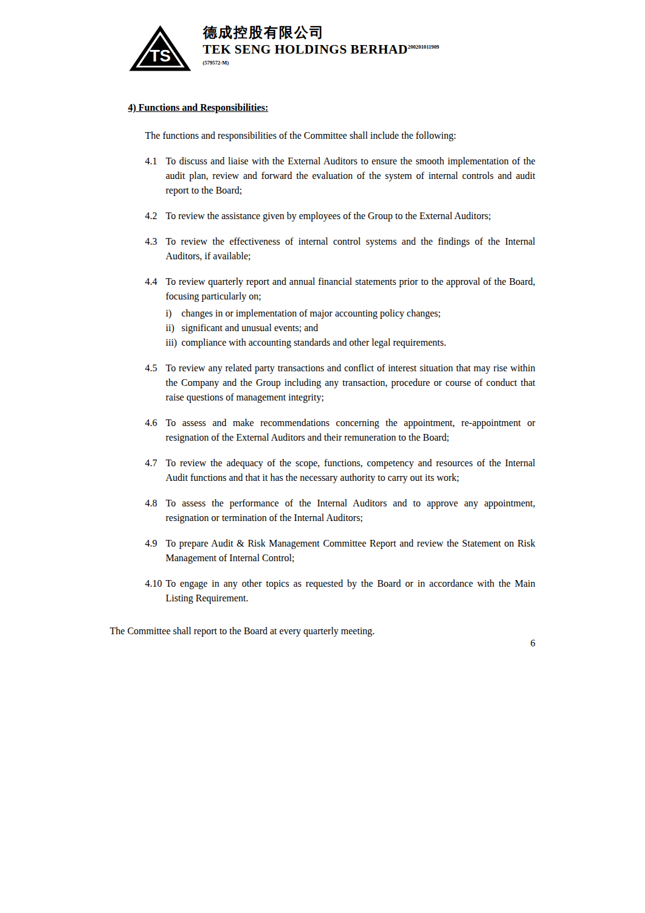TS
德成控股有限公司
TEK SENG HOLDINGS BERHAD200201011909
(579572-M)
4) Functions and Responsibilities:
The functions and responsibilities of the Committee shall include the following:
4.1
To discuss and liaise with the External Auditors to ensure the smooth implementation of the audit plan, review and forward the evaluation of the system of internal controls and audit report to the Board;
4.2
To review the assistance given by employees of the Group to the External Auditors;
4.3
To review the effectiveness of internal control systems and the findings of the Internal Auditors, if available;
4.4
To review quarterly report and annual financial statements prior to the approval of the Board, focusing particularly on;
i) changes in or implementation of major accounting policy changes;
ii) significant and unusual events; and
iii) compliance with accounting standards and other legal requirements.
4.5
To review any related party transactions and conflict of interest situation that may rise within the Company and the Group including any transaction, procedure or course of conduct that raise questions of management integrity;
4.6
To assess and make recommendations concerning the appointment, re-appointment or resignation of the External Auditors and their remuneration to the Board;
4.7
To review the adequacy of the scope, functions, competency and resources of the Internal Audit functions and that it has the necessary authority to carry out its work;
4.8
To assess the performance of the Internal Auditors and to approve any appointment, resignation or termination of the Internal Auditors;
4.9
To prepare Audit & Risk Management Committee Report and review the Statement on Risk Management of Internal Control;
4.10
To engage in any other topics as requested by the Board or in accordance with the Main Listing Requirement.
The Committee shall report to the Board at every quarterly meeting.
6